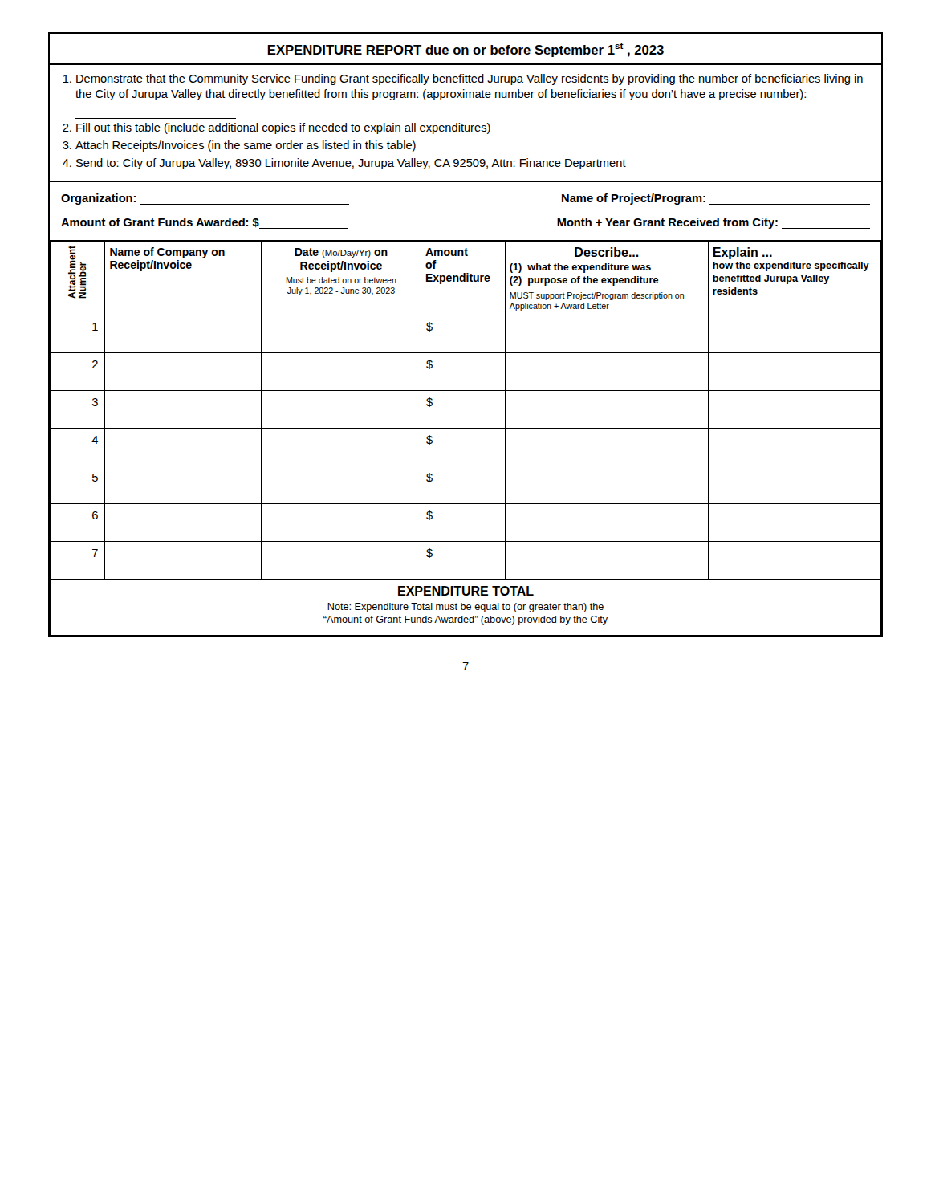EXPENDITURE REPORT due on or before September 1st , 2023
Demonstrate that the Community Service Funding Grant specifically benefitted Jurupa Valley residents by providing the number of beneficiaries living in the City of Jurupa Valley that directly benefitted from this program: (approximate number of beneficiaries if you don’t have a precise number):
Fill out this table (include additional copies if needed to explain all expenditures)
Attach Receipts/Invoices (in the same order as listed in this table)
Send to: City of Jurupa Valley, 8930 Limonite Avenue, Jurupa Valley, CA 92509, Attn: Finance Department
Organization:
Name of Project/Program:
Amount of Grant Funds Awarded: $
Month + Year Grant Received from City:
| Attachment Number | Name of Company on Receipt/Invoice | Date (Mo/Day/Yr) on Receipt/Invoice Must be dated on or between July 1, 2022 - June 30, 2023 | Amount of Expenditure | Describe... (1) what the expenditure was (2) purpose of the expenditure MUST support Project/Program description on Application + Award Letter | Explain ... how the expenditure specifically benefitted Jurupa Valley residents |
| --- | --- | --- | --- | --- | --- |
| 1 | | | $ | | |
| 2 | | | $ | | |
| 3 | | | $ | | |
| 4 | | | $ | | |
| 5 | | | $ | | |
| 6 | | | $ | | |
| 7 | | | $ | | |
| EXPENDITURE TOTAL Note: Expenditure Total must be equal to (or greater than) the “Amount of Grant Funds Awarded” (above) provided by the City |
7